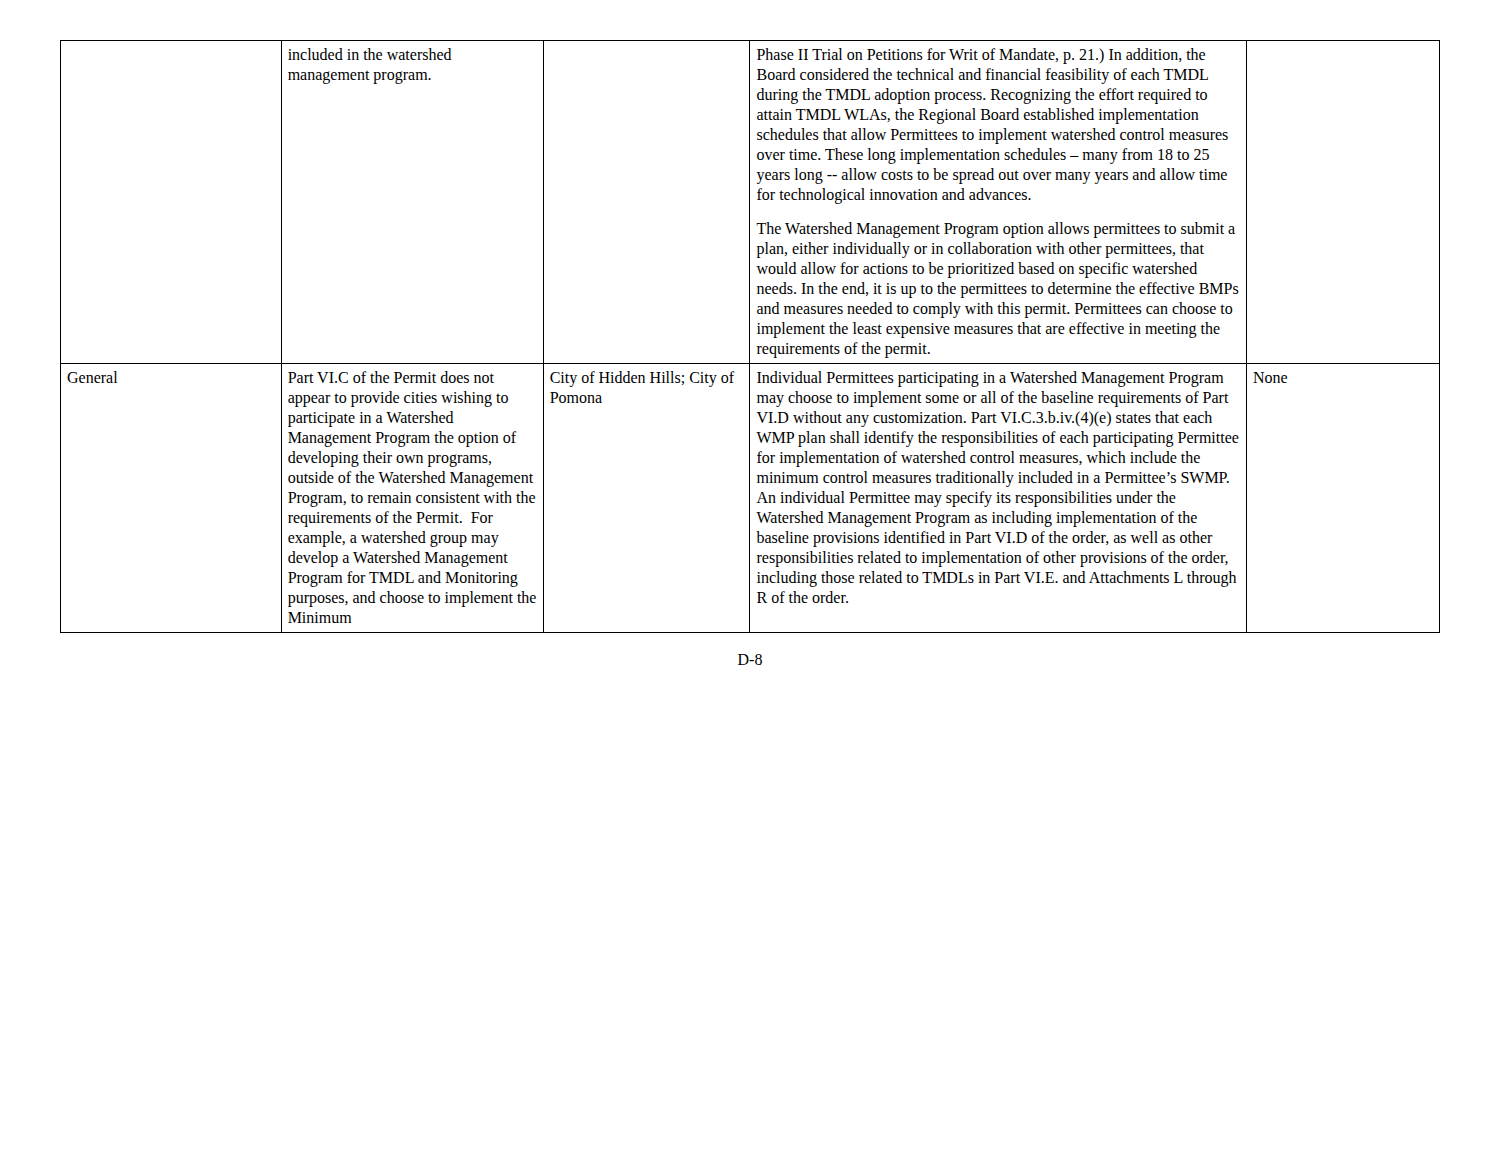| | included in the watershed management program. | | Phase II Trial on Petitions for Writ of Mandate, p. 21.) In addition, the Board considered the technical and financial feasibility of each TMDL during the TMDL adoption process. Recognizing the effort required to attain TMDL WLAs, the Regional Board established implementation schedules that allow Permittees to implement watershed control measures over time. These long implementation schedules – many from 18 to 25 years long -- allow costs to be spread out over many years and allow time for technological innovation and advances. The Watershed Management Program option allows permittees to submit a plan, either individually or in collaboration with other permittees, that would allow for actions to be prioritized based on specific watershed needs. In the end, it is up to the permittees to determine the effective BMPs and measures needed to comply with this permit. Permittees can choose to implement the least expensive measures that are effective in meeting the requirements of the permit. | |
| General | Part VI.C of the Permit does not appear to provide cities wishing to participate in a Watershed Management Program the option of developing their own programs, outside of the Watershed Management Program, to remain consistent with the requirements of the Permit. For example, a watershed group may develop a Watershed Management Program for TMDL and Monitoring purposes, and choose to implement the Minimum | City of Hidden Hills; City of Pomona | Individual Permittees participating in a Watershed Management Program may choose to implement some or all of the baseline requirements of Part VI.D without any customization. Part VI.C.3.b.iv.(4)(e) states that each WMP plan shall identify the responsibilities of each participating Permittee for implementation of watershed control measures, which include the minimum control measures traditionally included in a Permittee’s SWMP. An individual Permittee may specify its responsibilities under the Watershed Management Program as including implementation of the baseline provisions identified in Part VI.D of the order, as well as other responsibilities related to implementation of other provisions of the order, including those related to TMDLs in Part VI.E. and Attachments L through R of the order. | None |
D-8